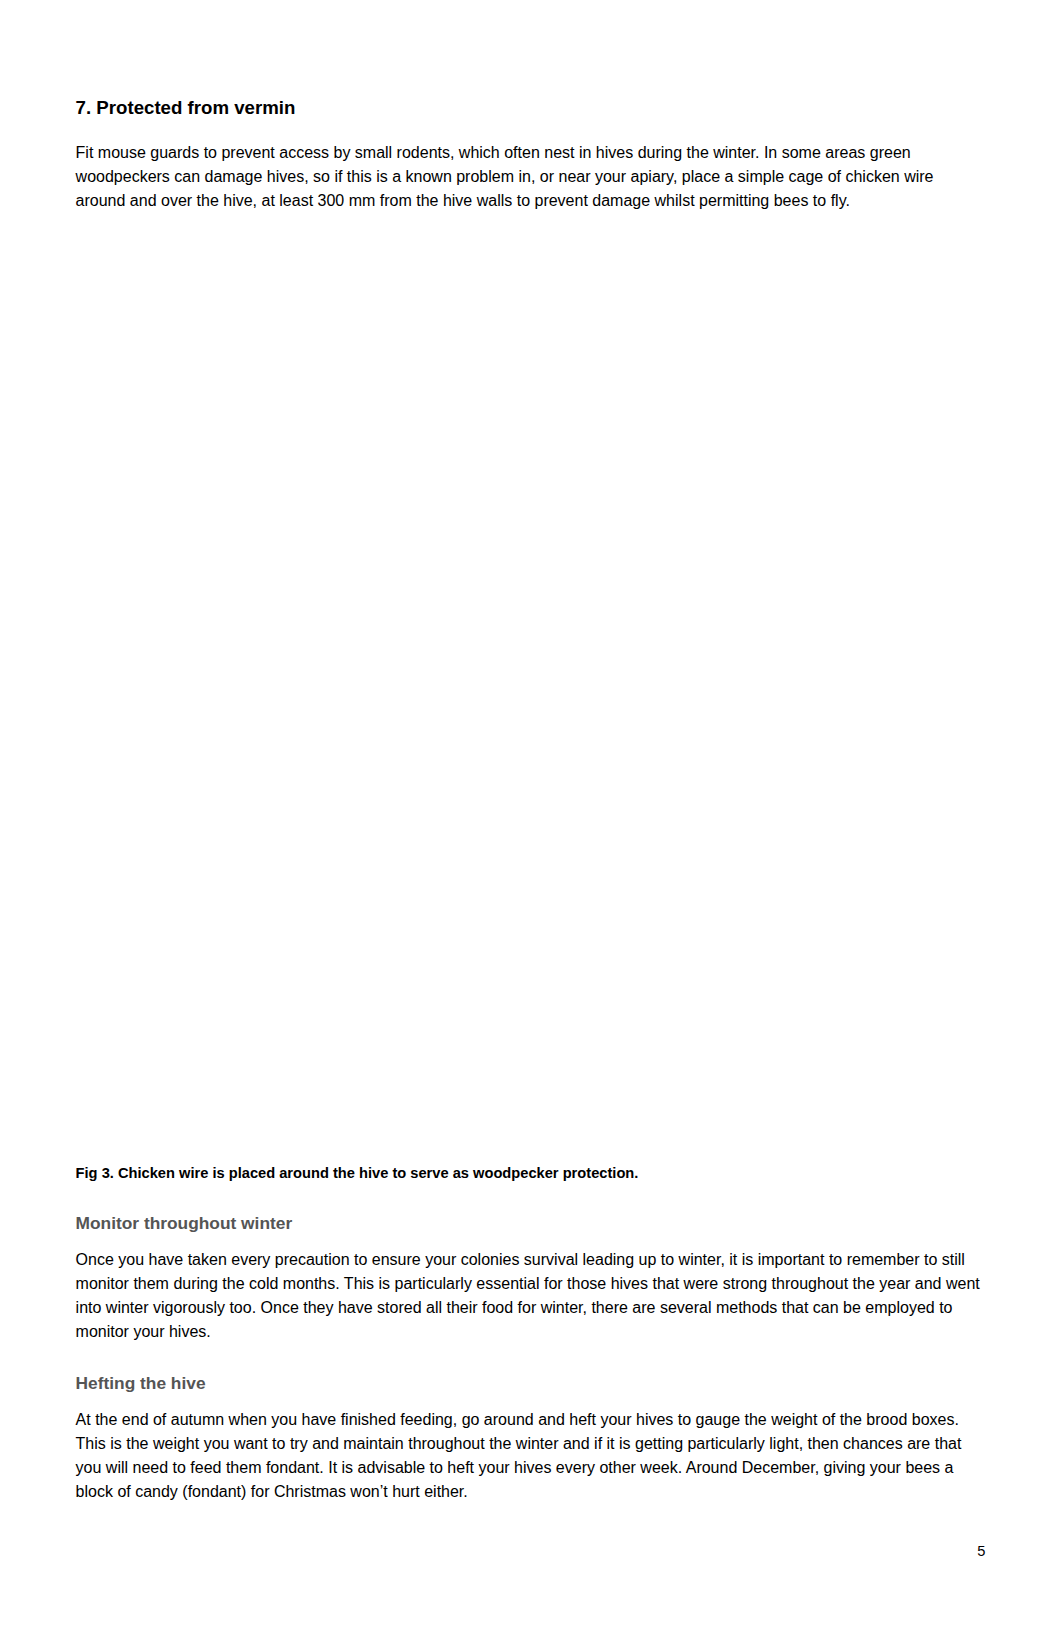7. Protected from vermin
Fit mouse guards to prevent access by small rodents, which often nest in hives during the winter. In some areas green woodpeckers can damage hives, so if this is a known problem in, or near your apiary, place a simple cage of chicken wire around and over the hive, at least 300 mm from the hive walls to prevent damage whilst permitting bees to fly.
Fig 3. Chicken wire is placed around the hive to serve as woodpecker protection.
Monitor throughout winter
Once you have taken every precaution to ensure your colonies survival leading up to winter, it is important to remember to still monitor them during the cold months. This is particularly essential for those hives that were strong throughout the year and went into winter vigorously too. Once they have stored all their food for winter, there are several methods that can be employed to monitor your hives.
Hefting the hive
At the end of autumn when you have finished feeding, go around and heft your hives to gauge the weight of the brood boxes. This is the weight you want to try and maintain throughout the winter and if it is getting particularly light, then chances are that you will need to feed them fondant. It is advisable to heft your hives every other week. Around December, giving your bees a block of candy (fondant) for Christmas won’t hurt either.
5